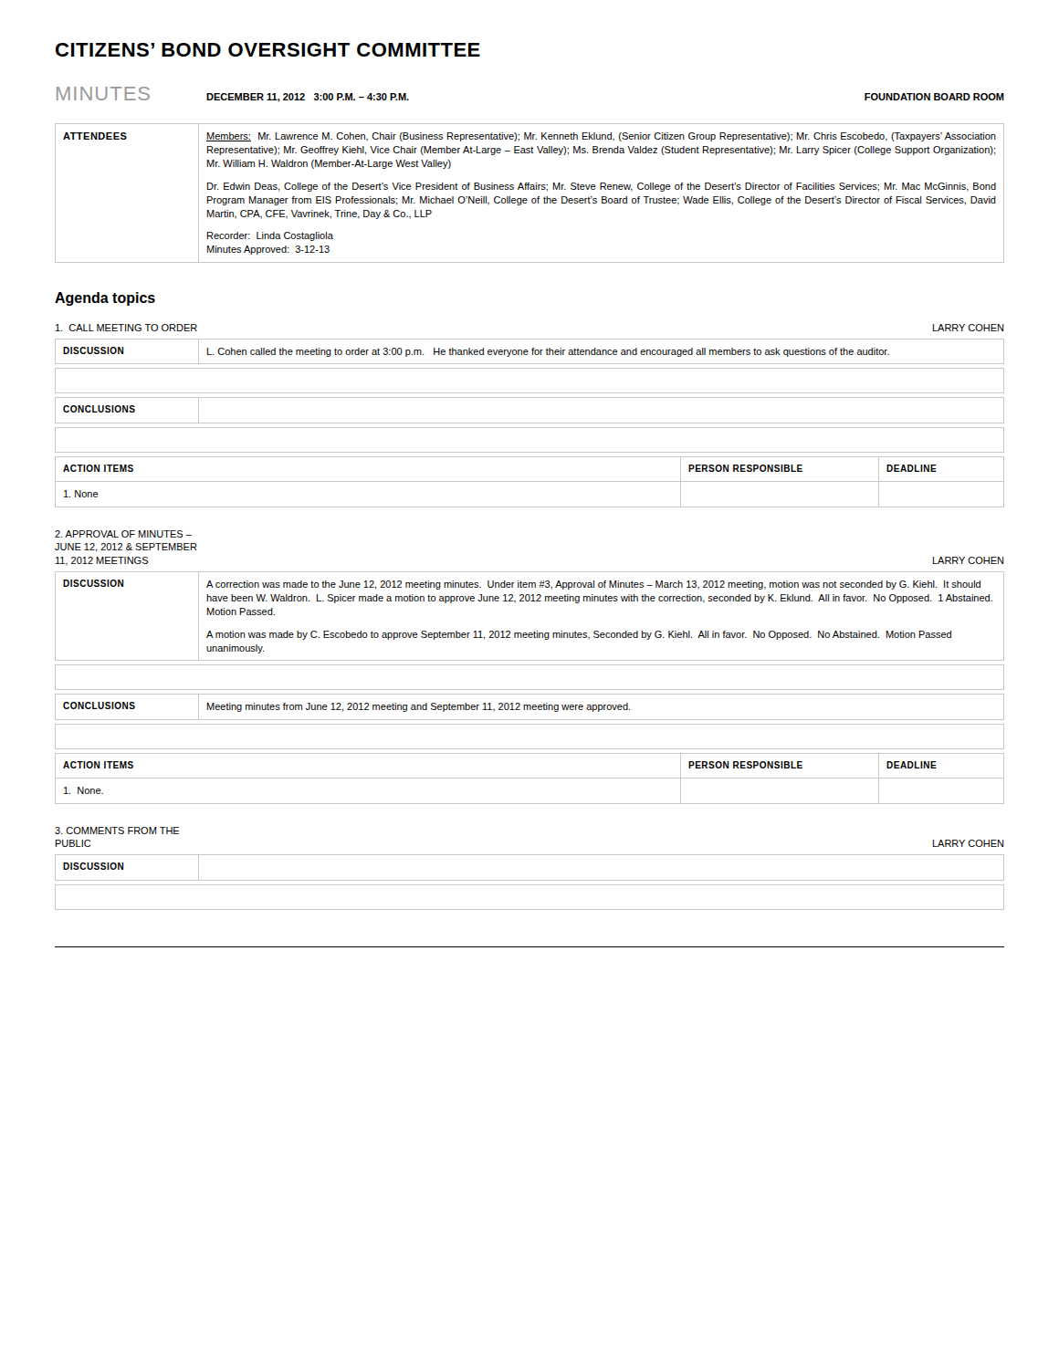CITIZENS’ BOND OVERSIGHT COMMITTEE
MINUTES
DECEMBER 11, 2012 3:00 P.M. – 4:30 P.M.
FOUNDATION BOARD ROOM
| ATTENDEES | Members: Mr. Lawrence M. Cohen, Chair (Business Representative); Mr. Kenneth Eklund, (Senior Citizen Group Representative); Mr. Chris Escobedo, (Taxpayers’ Association Representative); Mr. Geoffrey Kiehl, Vice Chair (Member At-Large – East Valley); Ms. Brenda Valdez (Student Representative); Mr. Larry Spicer (College Support Organization); Mr. William H. Waldron (Member-At-Large West Valley) Dr. Edwin Deas, College of the Desert’s Vice President of Business Affairs; Mr. Steve Renew, College of the Desert’s Director of Facilities Services; Mr. Mac McGinnis, Bond Program Manager from EIS Professionals; Mr. Michael O’Neill, College of the Desert’s Board of Trustee; Wade Ellis, College of the Desert’s Director of Fiscal Services, David Martin, CPA, CFE, Vavrinek, Trine, Day & Co., LLP Recorder: Linda Costagliola Minutes Approved: 3-12-13 |
Agenda topics
1. CALL MEETING TO ORDER
LARRY COHEN
| DISCUSSION | L. Cohen called the meeting to order at 3:00 p.m. He thanked everyone for their attendance and encouraged all members to ask questions of the auditor. |
| CONCLUSIONS | |
| ACTION ITEMS | PERSON RESPONSIBLE | DEADLINE |
| 1. None | | |
2. APPROVAL OF MINUTES –
JUNE 12, 2012 & SEPTEMBER
11, 2012 MEETINGS
LARRY COHEN
| DISCUSSION | A correction was made to the June 12, 2012 meeting minutes. Under item #3, Approval of Minutes – March 13, 2012 meeting, motion was not seconded by G. Kiehl. It should have been W. Waldron. L. Spicer made a motion to approve June 12, 2012 meeting minutes with the correction, seconded by K. Eklund. All in favor. No Opposed. 1 Abstained. Motion Passed. A motion was made by C. Escobedo to approve September 11, 2012 meeting minutes, Seconded by G. Kiehl. All in favor. No Opposed. No Abstained. Motion Passed unanimously. |
| CONCLUSIONS | Meeting minutes from June 12, 2012 meeting and September 11, 2012 meeting were approved. |
| ACTION ITEMS | PERSON RESPONSIBLE | DEADLINE |
| 1. None. | | |
3. COMMENTS FROM THE
PUBLIC
LARRY COHEN
| DISCUSSION | |